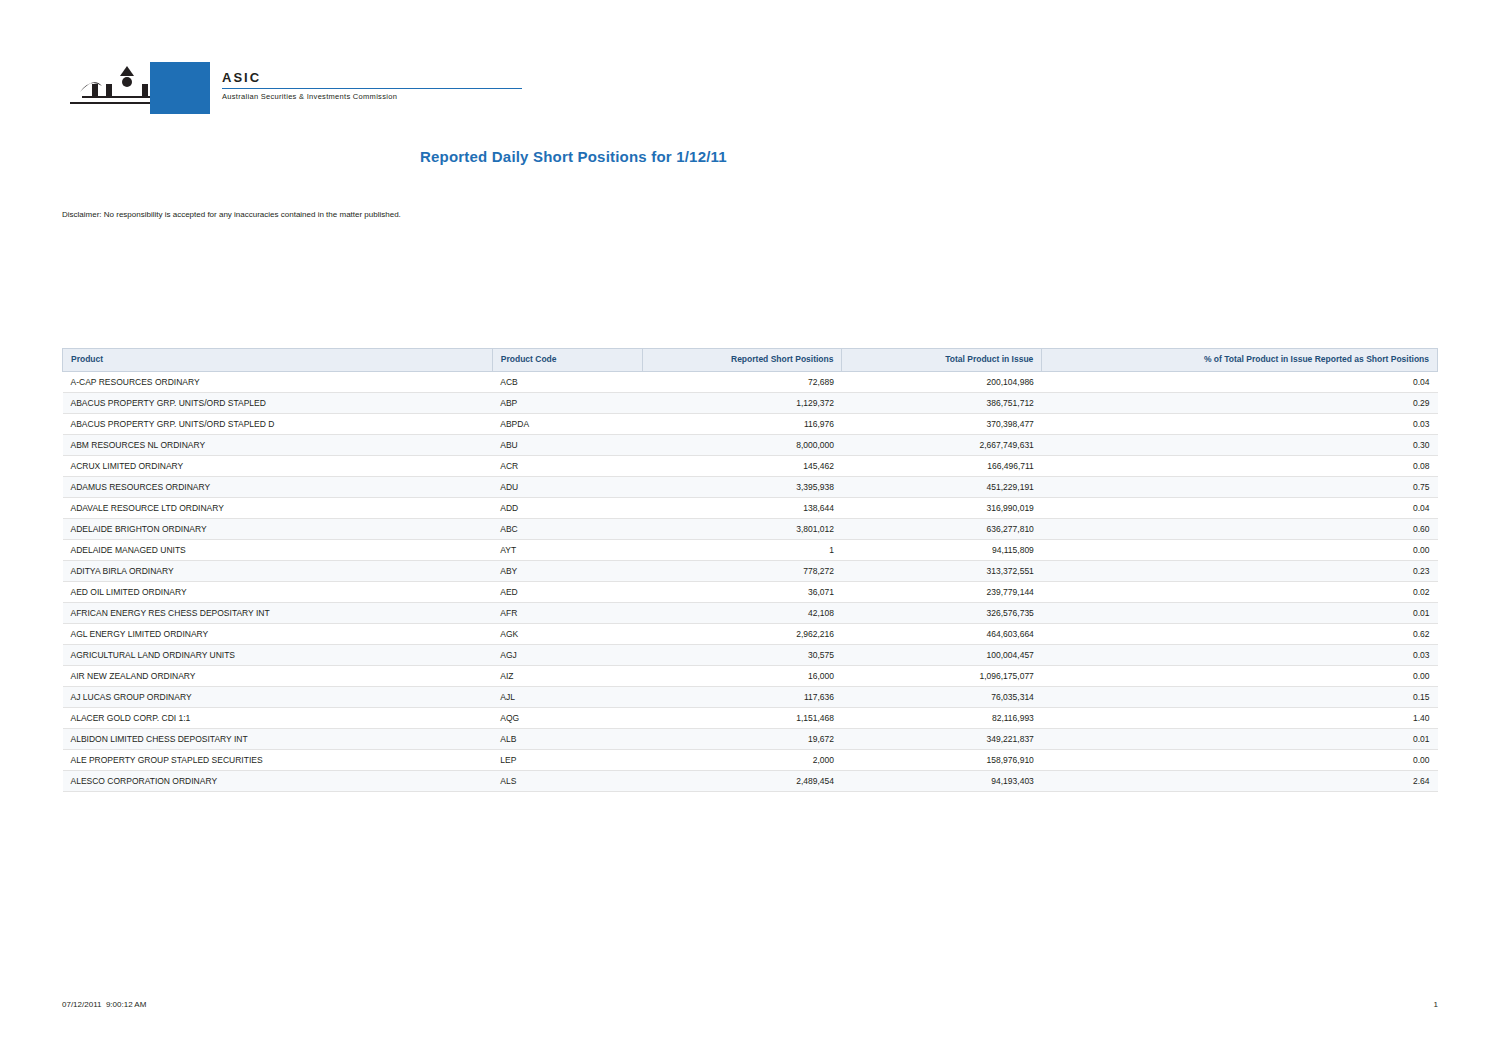ASIC
Australian Securities & Investments Commission
Reported Daily Short Positions for 1/12/11
Disclaimer: No responsibility is accepted for any inaccuracies contained in the matter published.
| Product | Product Code | Reported Short Positions | Total Product in Issue | % of Total Product in Issue Reported as Short Positions |
| --- | --- | --- | --- | --- |
| A-CAP RESOURCES ORDINARY | ACB | 72,689 | 200,104,986 | 0.04 |
| ABACUS PROPERTY GRP. UNITS/ORD STAPLED | ABP | 1,129,372 | 386,751,712 | 0.29 |
| ABACUS PROPERTY GRP. UNITS/ORD STAPLED D | ABPDA | 116,976 | 370,398,477 | 0.03 |
| ABM RESOURCES NL ORDINARY | ABU | 8,000,000 | 2,667,749,631 | 0.30 |
| ACRUX LIMITED ORDINARY | ACR | 145,462 | 166,496,711 | 0.08 |
| ADAMUS RESOURCES ORDINARY | ADU | 3,395,938 | 451,229,191 | 0.75 |
| ADAVALE RESOURCE LTD ORDINARY | ADD | 138,644 | 316,990,019 | 0.04 |
| ADELAIDE BRIGHTON ORDINARY | ABC | 3,801,012 | 636,277,810 | 0.60 |
| ADELAIDE MANAGED UNITS | AYT | 1 | 94,115,809 | 0.00 |
| ADITYA BIRLA ORDINARY | ABY | 778,272 | 313,372,551 | 0.23 |
| AED OIL LIMITED ORDINARY | AED | 36,071 | 239,779,144 | 0.02 |
| AFRICAN ENERGY RES CHESS DEPOSITARY INT | AFR | 42,108 | 326,576,735 | 0.01 |
| AGL ENERGY LIMITED ORDINARY | AGK | 2,962,216 | 464,603,664 | 0.62 |
| AGRICULTURAL LAND ORDINARY UNITS | AGJ | 30,575 | 100,004,457 | 0.03 |
| AIR NEW ZEALAND ORDINARY | AIZ | 16,000 | 1,096,175,077 | 0.00 |
| AJ LUCAS GROUP ORDINARY | AJL | 117,636 | 76,035,314 | 0.15 |
| ALACER GOLD CORP. CDI 1:1 | AQG | 1,151,468 | 82,116,993 | 1.40 |
| ALBIDON LIMITED CHESS DEPOSITARY INT | ALB | 19,672 | 349,221,837 | 0.01 |
| ALE PROPERTY GROUP STAPLED SECURITIES | LEP | 2,000 | 158,976,910 | 0.00 |
| ALESCO CORPORATION ORDINARY | ALS | 2,489,454 | 94,193,403 | 2.64 |
07/12/2011 9:00:12 AM
1